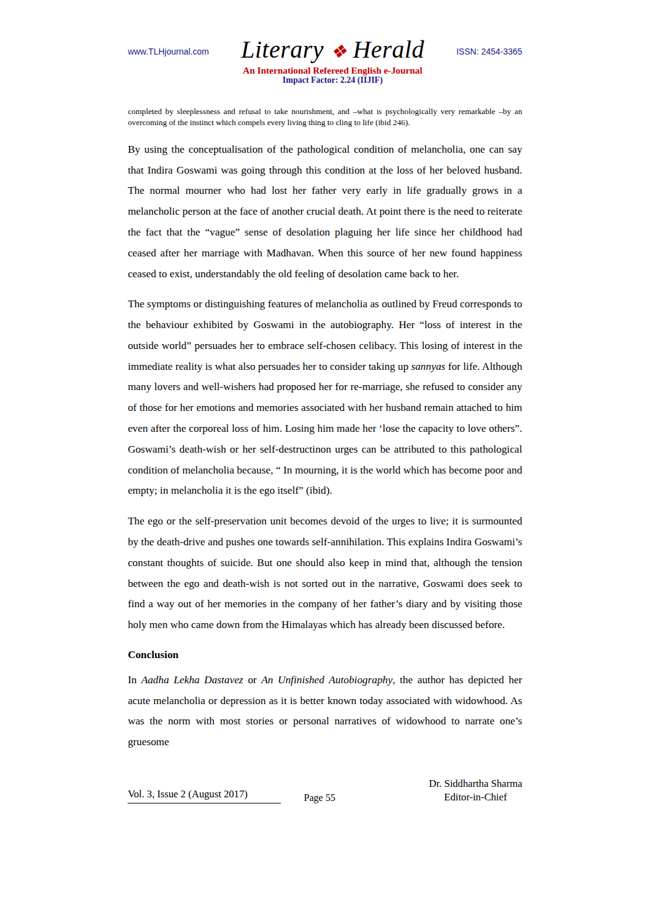www.TLHjournal.com
Literary ❖ Herald
An International Refereed English e-Journal
Impact Factor: 2.24 (IIJIF)
ISSN: 2454-3365
completed by sleeplessness and refusal to take nourishment, and –what is psychologically very remarkable –by an overcoming of the instinct which compels every living thing to cling to life (ibid 246).
By using the conceptualisation of the pathological condition of melancholia, one can say that Indira Goswami was going through this condition at the loss of her beloved husband. The normal mourner who had lost her father very early in life gradually grows in a melancholic person at the face of another crucial death. At point there is the need to reiterate the fact that the “vague” sense of desolation plaguing her life since her childhood had ceased after her marriage with Madhavan. When this source of her new found happiness ceased to exist, understandably the old feeling of desolation came back to her.
The symptoms or distinguishing features of melancholia as outlined by Freud corresponds to the behaviour exhibited by Goswami in the autobiography. Her “loss of interest in the outside world” persuades her to embrace self-chosen celibacy. This losing of interest in the immediate reality is what also persuades her to consider taking up sannyas for life. Although many lovers and well-wishers had proposed her for re-marriage, she refused to consider any of those for her emotions and memories associated with her husband remain attached to him even after the corporeal loss of him. Losing him made her ‘lose the capacity to love others”. Goswami’s death-wish or her self-destructinon urges can be attributed to this pathological condition of melancholia because, “ In mourning, it is the world which has become poor and empty; in melancholia it is the ego itself” (ibid).
The ego or the self-preservation unit becomes devoid of the urges to live; it is surmounted by the death-drive and pushes one towards self-annihilation. This explains Indira Goswami’s constant thoughts of suicide. But one should also keep in mind that, although the tension between the ego and death-wish is not sorted out in the narrative, Goswami does seek to find a way out of her memories in the company of her father’s diary and by visiting those holy men who came down from the Himalayas which has already been discussed before.
Conclusion
In Aadha Lekha Dastavez or An Unfinished Autobiography, the author has depicted her acute melancholia or depression as it is better known today associated with widowhood. As was the norm with most stories or personal narratives of widowhood to narrate one’s gruesome
Vol. 3, Issue 2 (August 2017)
Page 55
Dr. Siddhartha Sharma
Editor-in-Chief